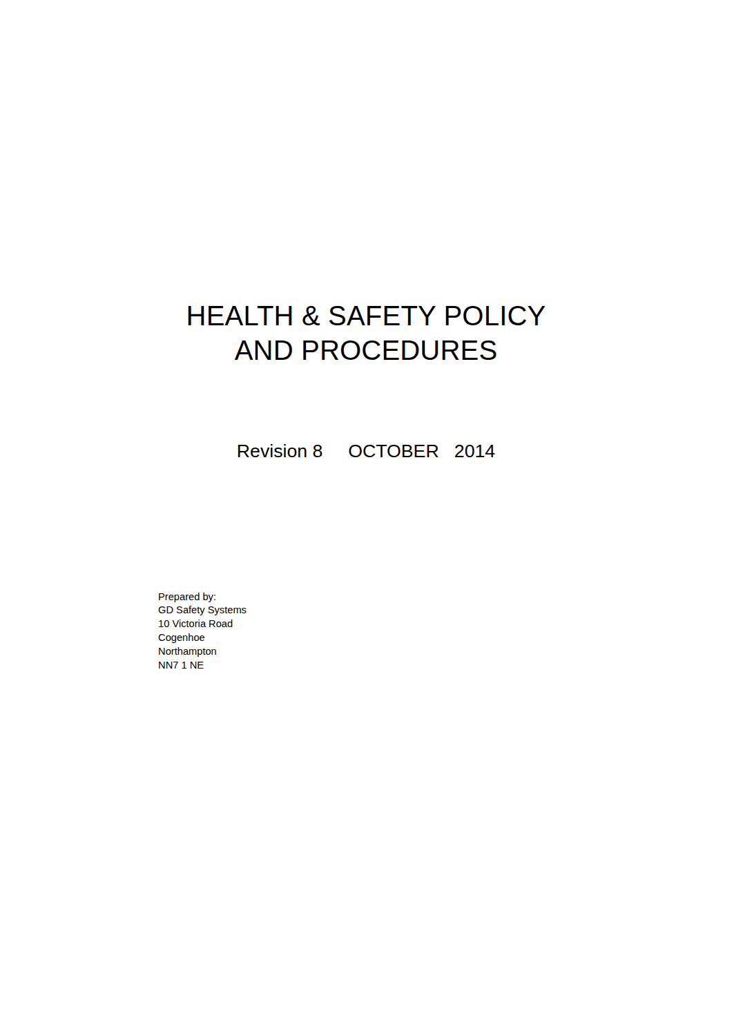HEALTH & SAFETY POLICY AND PROCEDURES
Revision 8 OCTOBER 2014
Prepared by:
GD Safety Systems
10 Victoria Road
Cogenhoe
Northampton
NN7 1 NE